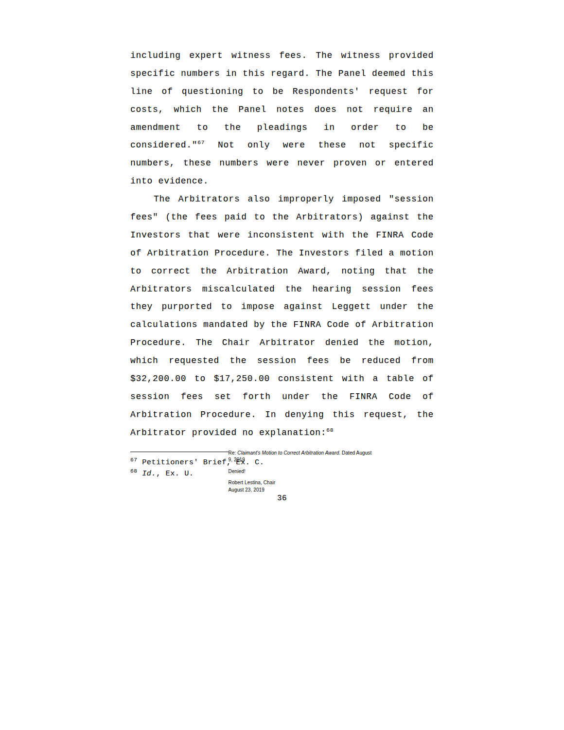including expert witness fees. The witness provided specific numbers in this regard. The Panel deemed this line of questioning to be Respondents' request for costs, which the Panel notes does not require an amendment to the pleadings in order to be considered."67 Not only were these not specific numbers, these numbers were never proven or entered into evidence.
The Arbitrators also improperly imposed "session fees" (the fees paid to the Arbitrators) against the Investors that were inconsistent with the FINRA Code of Arbitration Procedure. The Investors filed a motion to correct the Arbitration Award, noting that the Arbitrators miscalculated the hearing session fees they purported to impose against Leggett under the calculations mandated by the FINRA Code of Arbitration Procedure. The Chair Arbitrator denied the motion, which requested the session fees be reduced from $32,200.00 to $17,250.00 consistent with a table of session fees set forth under the FINRA Code of Arbitration Procedure. In denying this request, the Arbitrator provided no explanation:68
Re: Claimant's Motion to Correct Arbitration Award. Dated August
9, 2019
Denied!
Robert Lestina, Chair
August 23, 2019
67 Petitioners' Brief, Ex. C.
68 Id., Ex. U.
36